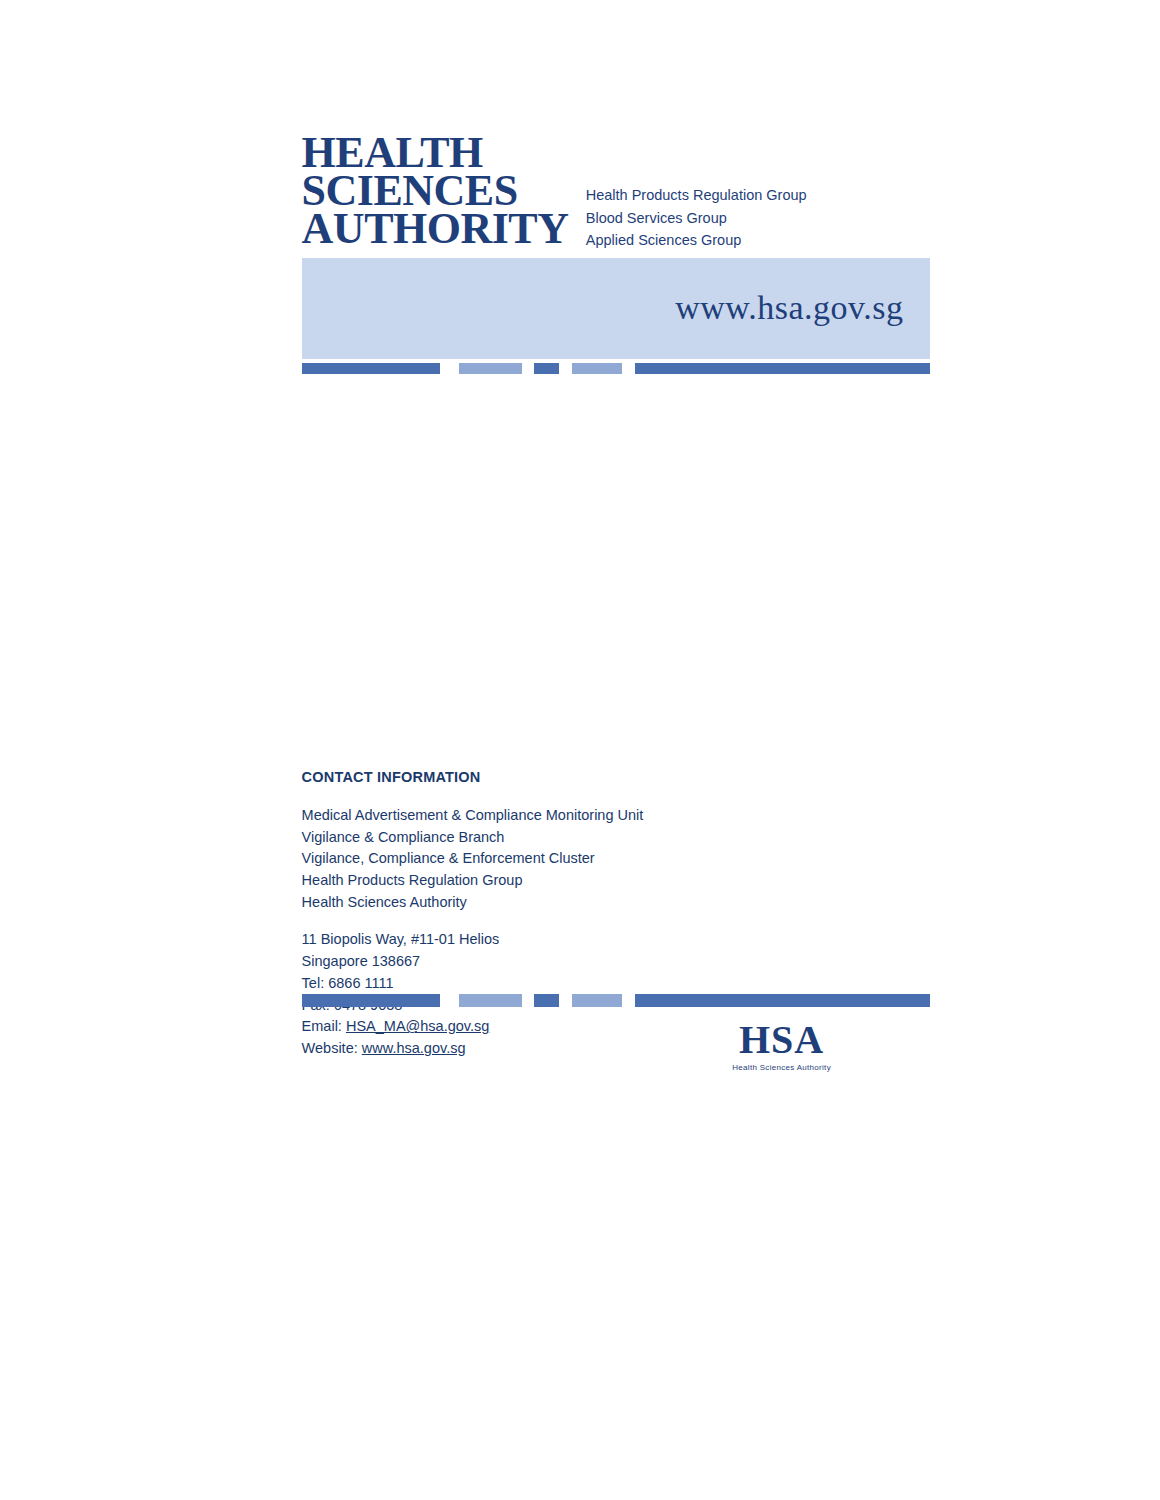HEALTH SCIENCES AUTHORITY
Health Products Regulation Group
Blood Services Group
Applied Sciences Group
www.hsa.gov.sg
CONTACT INFORMATION
Medical Advertisement & Compliance Monitoring Unit
Vigilance & Compliance Branch
Vigilance, Compliance & Enforcement Cluster
Health Products Regulation Group
Health Sciences Authority
11 Biopolis Way, #11-01 Helios
Singapore 138667
Tel: 6866 1111
Fax: 6478 9038
Email: HSA_MA@hsa.gov.sg
Website: www.hsa.gov.sg
HSA
Health Sciences Authority